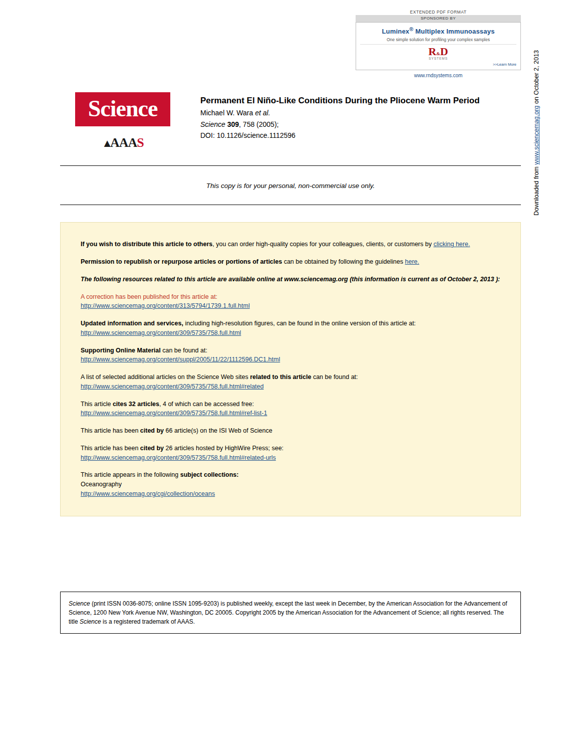EXTENDED PDF FORMAT
SPONSORED BY
Luminex® Multiplex Immunoassays
One simple solution for profiling your complex samples
R&D
SYSTEMS
>>Learn More
www.rndsystems.com
Science
▲AAAS
Permanent El Niño-Like Conditions During the Pliocene Warm Period
Michael W. Wara et al.
Science 309, 758 (2005);
DOI: 10.1126/science.1112596
This copy is for your personal, non-commercial use only.
If you wish to distribute this article to others, you can order high-quality copies for your colleagues, clients, or customers by clicking here.
Permission to republish or repurpose articles or portions of articles can be obtained by following the guidelines here.
The following resources related to this article are available online at www.sciencemag.org (this information is current as of October 2, 2013 ):
A correction has been published for this article at:
http://www.sciencemag.org/content/313/5794/1739.1.full.html
Updated information and services, including high-resolution figures, can be found in the online version of this article at:
http://www.sciencemag.org/content/309/5735/758.full.html
Supporting Online Material can be found at:
http://www.sciencemag.org/content/suppl/2005/11/22/1112596.DC1.html
A list of selected additional articles on the Science Web sites related to this article can be found at:
http://www.sciencemag.org/content/309/5735/758.full.html#related
This article cites 32 articles, 4 of which can be accessed free:
http://www.sciencemag.org/content/309/5735/758.full.html#ref-list-1
This article has been cited by 66 article(s) on the ISI Web of Science
This article has been cited by 26 articles hosted by HighWire Press; see:
http://www.sciencemag.org/content/309/5735/758.full.html#related-urls
This article appears in the following subject collections:
Oceanography
http://www.sciencemag.org/cgi/collection/oceans
Downloaded from www.sciencemag.org on October 2, 2013
Science (print ISSN 0036-8075; online ISSN 1095-9203) is published weekly, except the last week in December, by the American Association for the Advancement of Science, 1200 New York Avenue NW, Washington, DC 20005. Copyright 2005 by the American Association for the Advancement of Science; all rights reserved. The title Science is a registered trademark of AAAS.